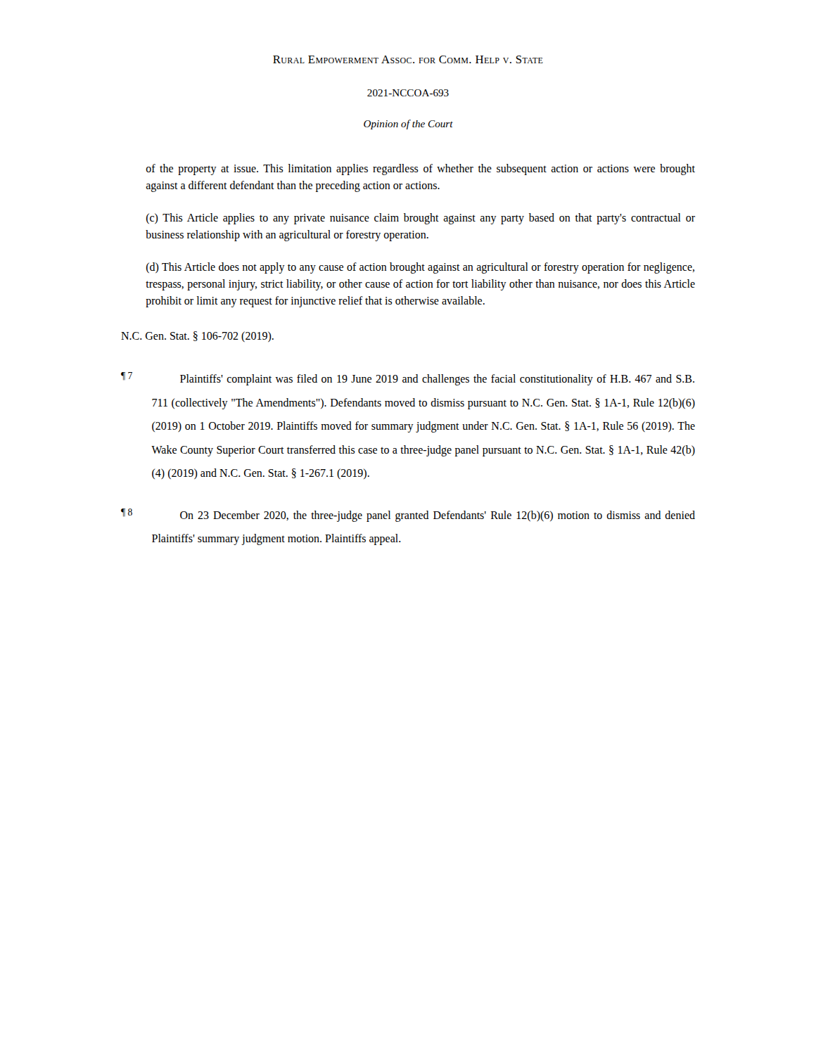Rural Empowerment Assoc. for Comm. Help v. State
2021-NCCOA-693
Opinion of the Court
of the property at issue. This limitation applies regardless of whether the subsequent action or actions were brought against a different defendant than the preceding action or actions.
(c) This Article applies to any private nuisance claim brought against any party based on that party's contractual or business relationship with an agricultural or forestry operation.
(d) This Article does not apply to any cause of action brought against an agricultural or forestry operation for negligence, trespass, personal injury, strict liability, or other cause of action for tort liability other than nuisance, nor does this Article prohibit or limit any request for injunctive relief that is otherwise available.
N.C. Gen. Stat. § 106-702 (2019).
¶ 7
Plaintiffs' complaint was filed on 19 June 2019 and challenges the facial constitutionality of H.B. 467 and S.B. 711 (collectively "The Amendments"). Defendants moved to dismiss pursuant to N.C. Gen. Stat. § 1A-1, Rule 12(b)(6) (2019) on 1 October 2019. Plaintiffs moved for summary judgment under N.C. Gen. Stat. § 1A-1, Rule 56 (2019). The Wake County Superior Court transferred this case to a three-judge panel pursuant to N.C. Gen. Stat. § 1A-1, Rule 42(b)(4) (2019) and N.C. Gen. Stat. § 1-267.1 (2019).
¶ 8
On 23 December 2020, the three-judge panel granted Defendants' Rule 12(b)(6) motion to dismiss and denied Plaintiffs' summary judgment motion. Plaintiffs appeal.